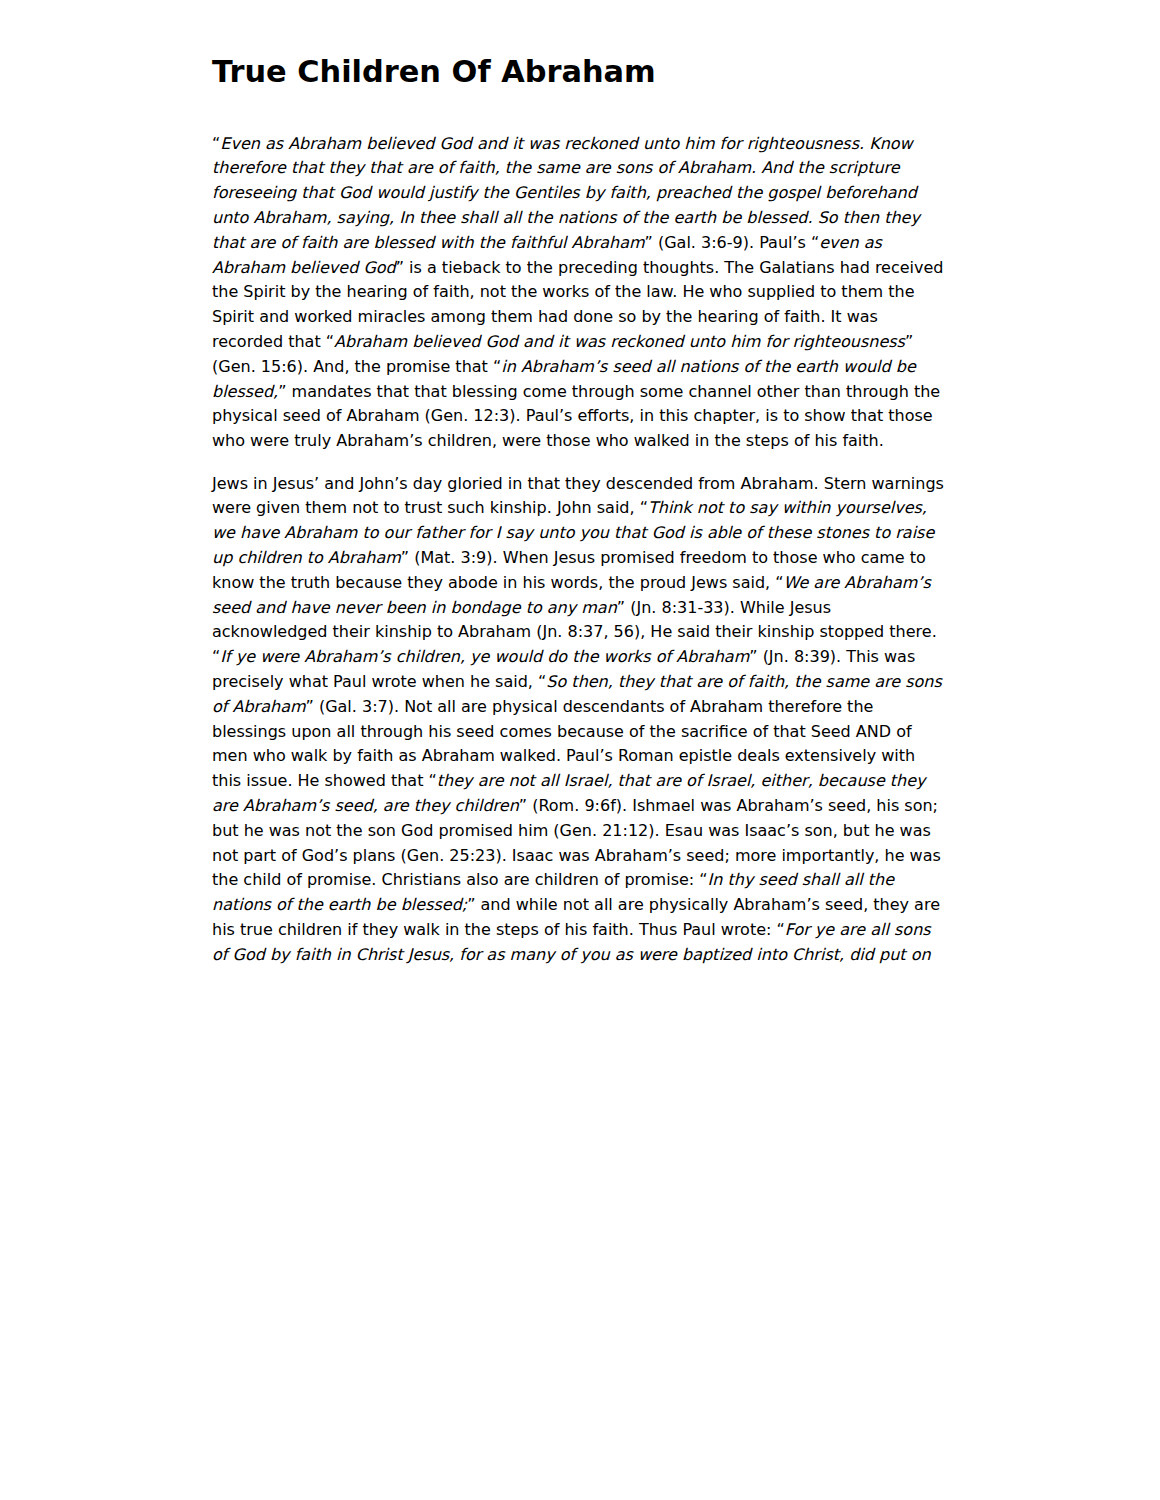True Children Of Abraham
“Even as Abraham believed God and it was reckoned unto him for righteousness. Know therefore that they that are of faith, the same are sons of Abraham. And the scripture foreseeing that God would justify the Gentiles by faith, preached the gospel beforehand unto Abraham, saying, In thee shall all the nations of the earth be blessed. So then they that are of faith are blessed with the faithful Abraham” (Gal. 3:6-9). Paul’s “even as Abraham believed God” is a tieback to the preceding thoughts. The Galatians had received the Spirit by the hearing of faith, not the works of the law. He who supplied to them the Spirit and worked miracles among them had done so by the hearing of faith. It was recorded that “Abraham believed God and it was reckoned unto him for righteousness” (Gen. 15:6). And, the promise that “in Abraham’s seed all nations of the earth would be blessed,” mandates that that blessing come through some channel other than through the physical seed of Abraham (Gen. 12:3). Paul’s efforts, in this chapter, is to show that those who were truly Abraham’s children, were those who walked in the steps of his faith.
Jews in Jesus’ and John’s day gloried in that they descended from Abraham. Stern warnings were given them not to trust such kinship. John said, “Think not to say within yourselves, we have Abraham to our father for I say unto you that God is able of these stones to raise up children to Abraham” (Mat. 3:9). When Jesus promised freedom to those who came to know the truth because they abode in his words, the proud Jews said, “We are Abraham’s seed and have never been in bondage to any man” (Jn. 8:31-33). While Jesus acknowledged their kinship to Abraham (Jn. 8:37, 56), He said their kinship stopped there. “If ye were Abraham’s children, ye would do the works of Abraham” (Jn. 8:39). This was precisely what Paul wrote when he said, “So then, they that are of faith, the same are sons of Abraham” (Gal. 3:7). Not all are physical descendants of Abraham therefore the blessings upon all through his seed comes because of the sacrifice of that Seed AND of men who walk by faith as Abraham walked. Paul’s Roman epistle deals extensively with this issue. He showed that “they are not all Israel, that are of Israel, either, because they are Abraham’s seed, are they children” (Rom. 9:6f). Ishmael was Abraham’s seed, his son; but he was not the son God promised him (Gen. 21:12). Esau was Isaac’s son, but he was not part of God’s plans (Gen. 25:23). Isaac was Abraham’s seed; more importantly, he was the child of promise. Christians also are children of promise: “In thy seed shall all the nations of the earth be blessed;” and while not all are physically Abraham’s seed, they are his true children if they walk in the steps of his faith. Thus Paul wrote: “For ye are all sons of God by faith in Christ Jesus, for as many of you as were baptized into Christ, did put on